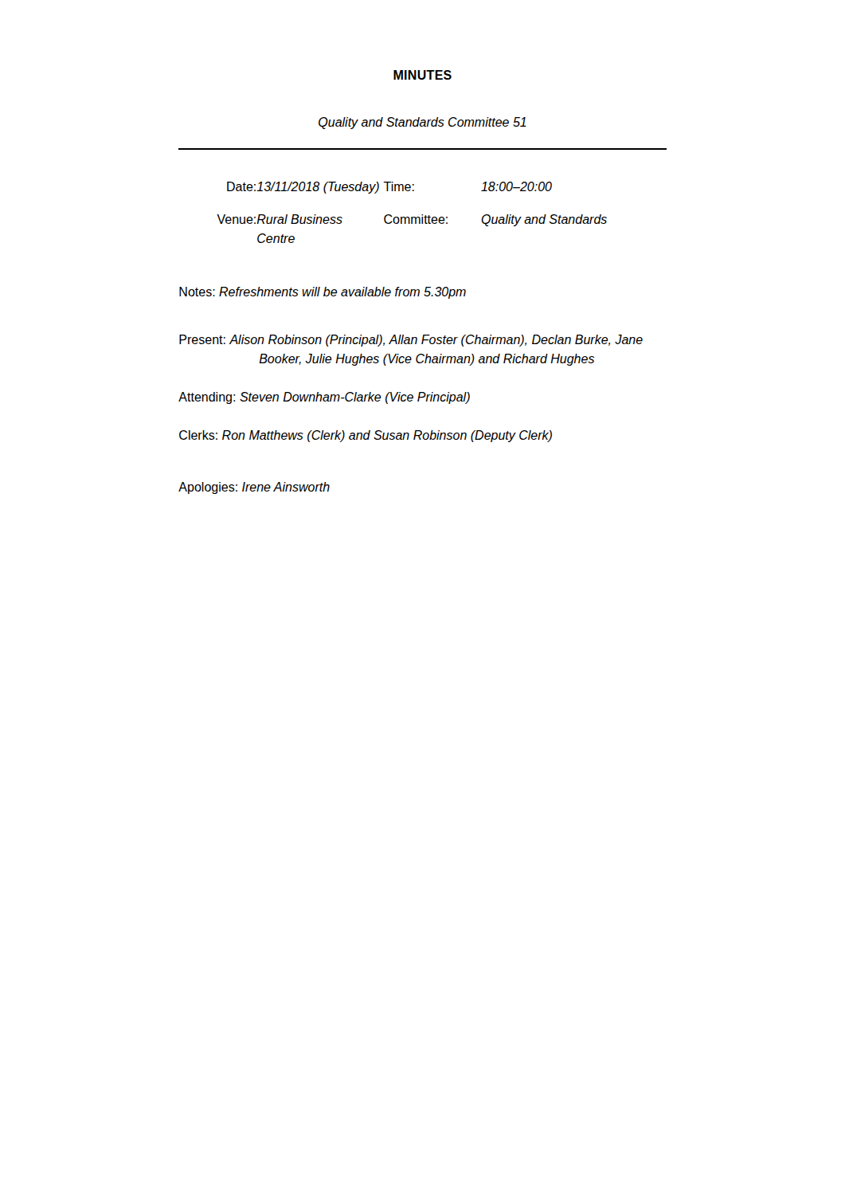MINUTES
Quality and Standards Committee 51
| Date: | 13/11/2018 (Tuesday) | Time: | 18:00–20:00 |
| Venue: | Rural Business Centre | Committee: | Quality and Standards |
Notes: Refreshments will be available from 5.30pm
Present: Alison Robinson (Principal), Allan Foster (Chairman), Declan Burke, Jane Booker, Julie Hughes (Vice Chairman) and Richard Hughes
Attending: Steven Downham-Clarke (Vice Principal)
Clerks: Ron Matthews (Clerk) and Susan Robinson (Deputy Clerk)
Apologies: Irene Ainsworth